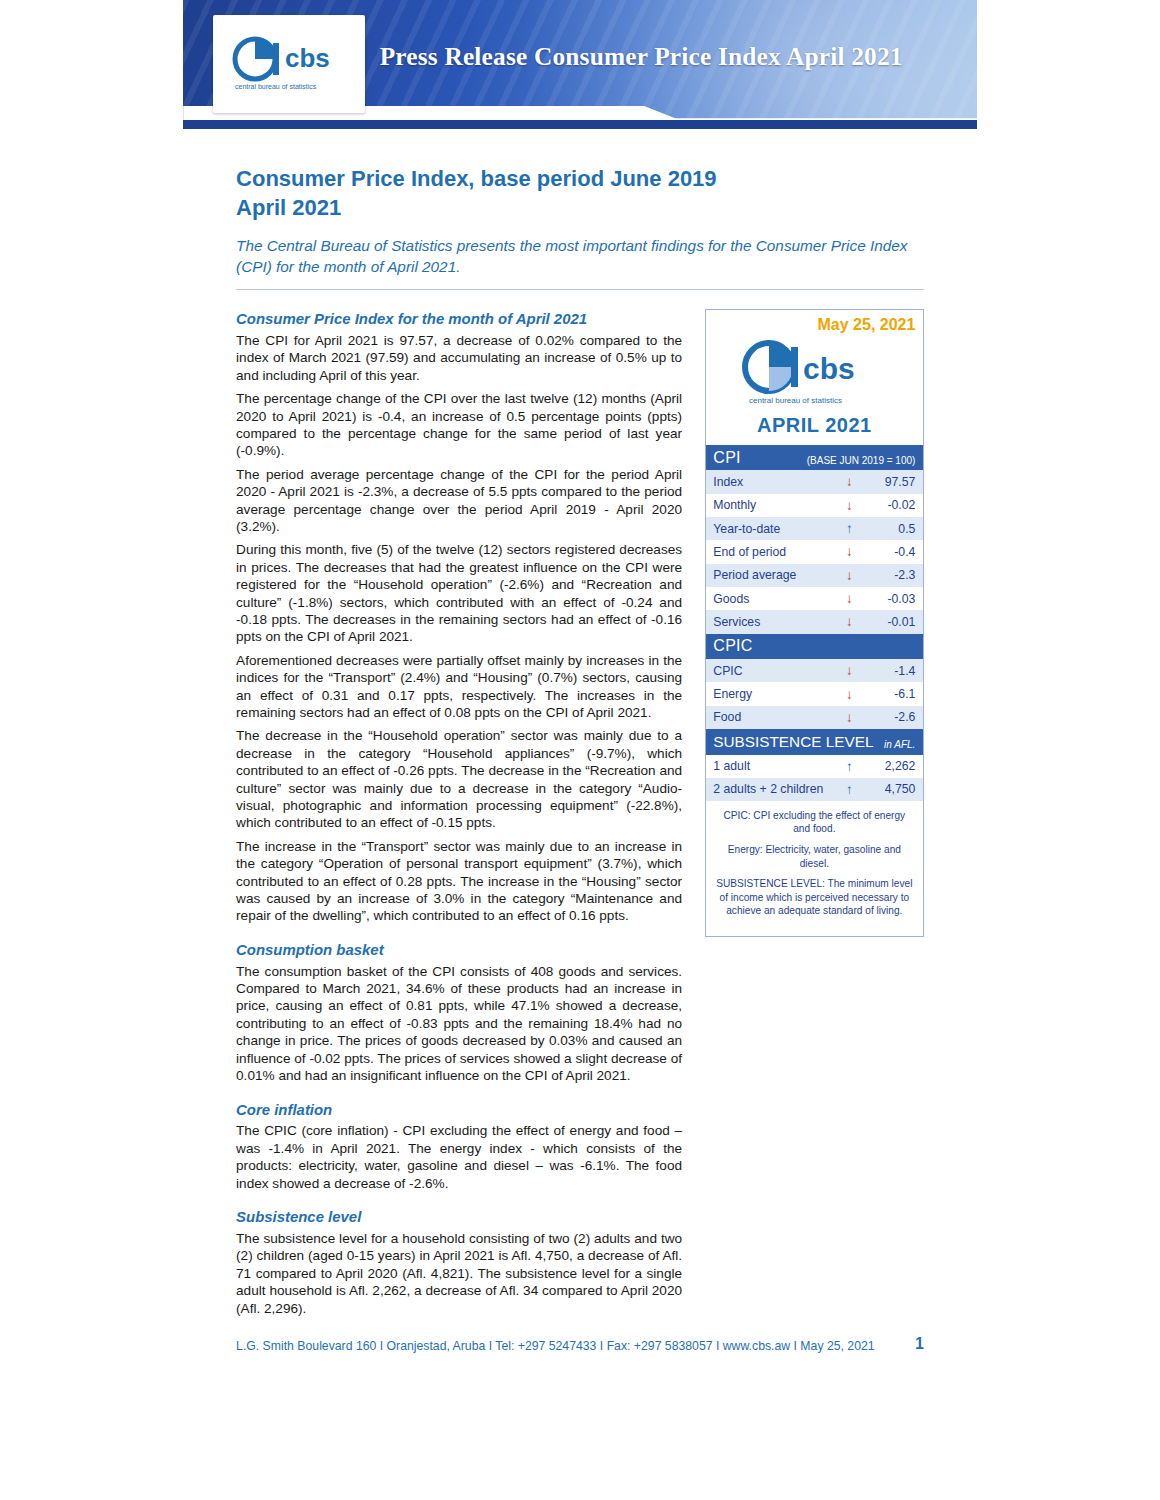cbs central bureau of statistics
Press Release Consumer Price Index April 2021
Consumer Price Index, base period June 2019
April 2021
The Central Bureau of Statistics presents the most important findings for the Consumer Price Index (CPI) for the month of April 2021.
Consumer Price Index for the month of April 2021
The CPI for April 2021 is 97.57, a decrease of 0.02% compared to the index of March 2021 (97.59) and accumulating an increase of 0.5% up to and including April of this year.
The percentage change of the CPI over the last twelve (12) months (April 2020 to April 2021) is -0.4, an increase of 0.5 percentage points (ppts) compared to the percentage change for the same period of last year (-0.9%).
The period average percentage change of the CPI for the period April 2020 - April 2021 is -2.3%, a decrease of 5.5 ppts compared to the period average percentage change over the period April 2019 - April 2020 (3.2%).
During this month, five (5) of the twelve (12) sectors registered decreases in prices. The decreases that had the greatest influence on the CPI were registered for the “Household operation” (-2.6%) and “Recreation and culture” (-1.8%) sectors, which contributed with an effect of -0.24 and -0.18 ppts. The decreases in the remaining sectors had an effect of -0.16 ppts on the CPI of April 2021.
Aforementioned decreases were partially offset mainly by increases in the indices for the “Transport” (2.4%) and “Housing” (0.7%) sectors, causing an effect of 0.31 and 0.17 ppts, respectively. The increases in the remaining sectors had an effect of 0.08 ppts on the CPI of April 2021.
The decrease in the “Household operation” sector was mainly due to a decrease in the category “Household appliances” (-9.7%), which contributed to an effect of -0.26 ppts. The decrease in the “Recreation and culture” sector was mainly due to a decrease in the category “Audio-visual, photographic and information processing equipment” (-22.8%), which contributed to an effect of -0.15 ppts.
The increase in the “Transport” sector was mainly due to an increase in the category “Operation of personal transport equipment” (3.7%), which contributed to an effect of 0.28 ppts. The increase in the “Housing” sector was caused by an increase of 3.0% in the category “Maintenance and repair of the dwelling”, which contributed to an effect of 0.16 ppts.
Consumption basket
The consumption basket of the CPI consists of 408 goods and services. Compared to March 2021, 34.6% of these products had an increase in price, causing an effect of 0.81 ppts, while 47.1% showed a decrease, contributing to an effect of -0.83 ppts and the remaining 18.4% had no change in price. The prices of goods decreased by 0.03% and caused an influence of -0.02 ppts. The prices of services showed a slight decrease of 0.01% and had an insignificant influence on the CPI of April 2021.
Core inflation
The CPIC (core inflation) - CPI excluding the effect of energy and food – was -1.4% in April 2021. The energy index - which consists of the products: electricity, water, gasoline and diesel – was -6.1%. The food index showed a decrease of -2.6%.
Subsistence level
The subsistence level for a household consisting of two (2) adults and two (2) children (aged 0-15 years) in April 2021 is Afl. 4,750, a decrease of Afl. 71 compared to April 2020 (Afl. 4,821). The subsistence level for a single adult household is Afl. 2,262, a decrease of Afl. 34 compared to April 2020 (Afl. 2,296).
May 25, 2021
cbs central bureau of statistics
APRIL 2021
CPI (BASE JUN 2019 = 100)
| Index | ↓ | 97.57 |
| Monthly | ↓ | -0.02 |
| Year-to-date | ↑ | 0.5 |
| End of period | ↓ | -0.4 |
| Period average | ↓ | -2.3 |
| Goods | ↓ | -0.03 |
| Services | ↓ | -0.01 |
CPIC
| CPIC | ↓ | -1.4 |
| Energy | ↓ | -6.1 |
| Food | ↓ | -2.6 |
SUBSISTENCE LEVEL in AFL.
| 1 adult | ↑ | 2,262 |
| 2 adults + 2 children | ↑ | 4,750 |
CPIC: CPI excluding the effect of energy and food.
Energy: Electricity, water, gasoline and diesel.
SUBSISTENCE LEVEL: The minimum level of income which is perceived necessary to achieve an adequate standard of living.
L.G. Smith Boulevard 160 I Oranjestad, Aruba I Tel: +297 5247433 I Fax: +297 5838057 I www.cbs.aw I May 25, 2021
1